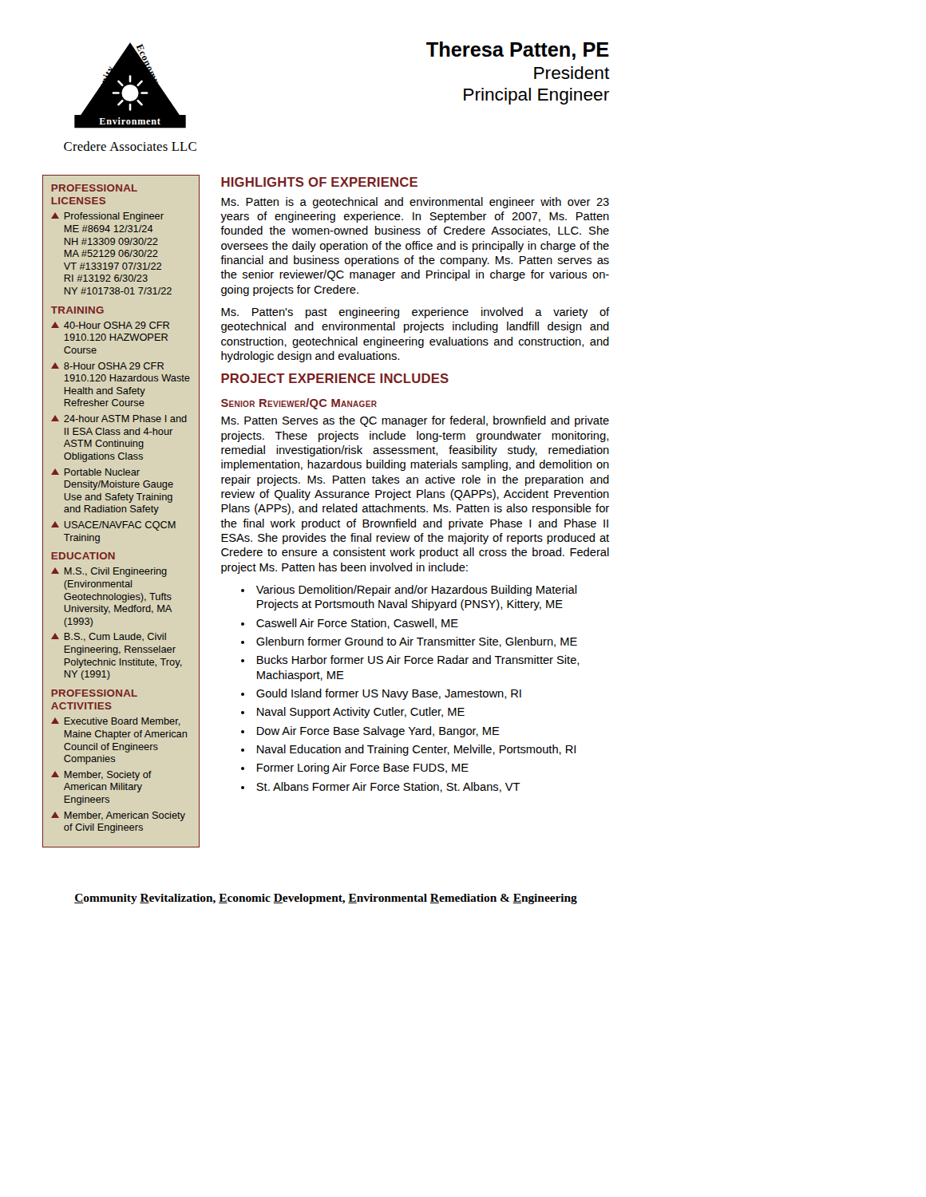Community Economy Environment
Credere Associates LLC
Theresa Patten, PE
President
Principal Engineer
Professional Licenses
Professional Engineer
ME #8694 12/31/24
NH #13309 09/30/22
MA #52129 06/30/22
VT #133197 07/31/22
RI #13192 6/30/23
NY #101738-01 7/31/22
Training
40-Hour OSHA 29 CFR 1910.120 HAZWOPER Course
8-Hour OSHA 29 CFR 1910.120 Hazardous Waste Health and Safety Refresher Course
24-hour ASTM Phase I and II ESA Class and 4-hour ASTM Continuing Obligations Class
Portable Nuclear Density/Moisture Gauge Use and Safety Training and Radiation Safety
USACE/NAVFAC CQCM Training
Education
M.S., Civil Engineering (Environmental Geotechnologies), Tufts University, Medford, MA (1993)
B.S., Cum Laude, Civil Engineering, Rensselaer Polytechnic Institute, Troy, NY (1991)
Professional Activities
Executive Board Member, Maine Chapter of American Council of Engineers Companies
Member, Society of American Military Engineers
Member, American Society of Civil Engineers
HIGHLIGHTS OF EXPERIENCE
Ms. Patten is a geotechnical and environmental engineer with over 23 years of engineering experience. In September of 2007, Ms. Patten founded the women-owned business of Credere Associates, LLC. She oversees the daily operation of the office and is principally in charge of the financial and business operations of the company. Ms. Patten serves as the senior reviewer/QC manager and Principal in charge for various on-going projects for Credere.
Ms. Patten's past engineering experience involved a variety of geotechnical and environmental projects including landfill design and construction, geotechnical engineering evaluations and construction, and hydrologic design and evaluations.
PROJECT EXPERIENCE INCLUDES
Senior Reviewer/QC Manager
Ms. Patten Serves as the QC manager for federal, brownfield and private projects. These projects include long-term groundwater monitoring, remedial investigation/risk assessment, feasibility study, remediation implementation, hazardous building materials sampling, and demolition on repair projects. Ms. Patten takes an active role in the preparation and review of Quality Assurance Project Plans (QAPPs), Accident Prevention Plans (APPs), and related attachments. Ms. Patten is also responsible for the final work product of Brownfield and private Phase I and Phase II ESAs. She provides the final review of the majority of reports produced at Credere to ensure a consistent work product all cross the broad. Federal project Ms. Patten has been involved in include:
Various Demolition/Repair and/or Hazardous Building Material Projects at Portsmouth Naval Shipyard (PNSY), Kittery, ME
Caswell Air Force Station, Caswell, ME
Glenburn former Ground to Air Transmitter Site, Glenburn, ME
Bucks Harbor former US Air Force Radar and Transmitter Site, Machiasport, ME
Gould Island former US Navy Base, Jamestown, RI
Naval Support Activity Cutler, Cutler, ME
Dow Air Force Base Salvage Yard, Bangor, ME
Naval Education and Training Center, Melville, Portsmouth, RI
Former Loring Air Force Base FUDS, ME
St. Albans Former Air Force Station, St. Albans, VT
Community Revitalization, Economic Development, Environmental Remediation & Engineering